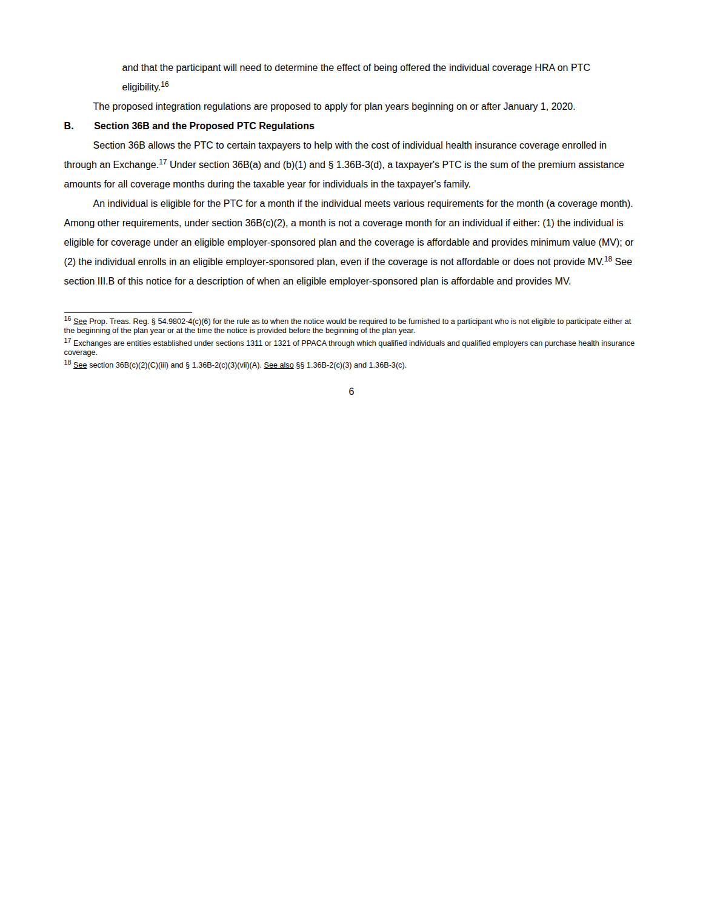and that the participant will need to determine the effect of being offered the individual coverage HRA on PTC eligibility.16
The proposed integration regulations are proposed to apply for plan years beginning on or after January 1, 2020.
B.
Section 36B and the Proposed PTC Regulations
Section 36B allows the PTC to certain taxpayers to help with the cost of individual health insurance coverage enrolled in through an Exchange.17 Under section 36B(a) and (b)(1) and § 1.36B-3(d), a taxpayer's PTC is the sum of the premium assistance amounts for all coverage months during the taxable year for individuals in the taxpayer's family.
An individual is eligible for the PTC for a month if the individual meets various requirements for the month (a coverage month). Among other requirements, under section 36B(c)(2), a month is not a coverage month for an individual if either: (1) the individual is eligible for coverage under an eligible employer-sponsored plan and the coverage is affordable and provides minimum value (MV); or (2) the individual enrolls in an eligible employer-sponsored plan, even if the coverage is not affordable or does not provide MV.18 See section III.B of this notice for a description of when an eligible employer-sponsored plan is affordable and provides MV.
16 See Prop. Treas. Reg. § 54.9802-4(c)(6) for the rule as to when the notice would be required to be furnished to a participant who is not eligible to participate either at the beginning of the plan year or at the time the notice is provided before the beginning of the plan year.
17 Exchanges are entities established under sections 1311 or 1321 of PPACA through which qualified individuals and qualified employers can purchase health insurance coverage.
18 See section 36B(c)(2)(C)(iii) and § 1.36B-2(c)(3)(vii)(A). See also §§ 1.36B-2(c)(3) and 1.36B-3(c).
6